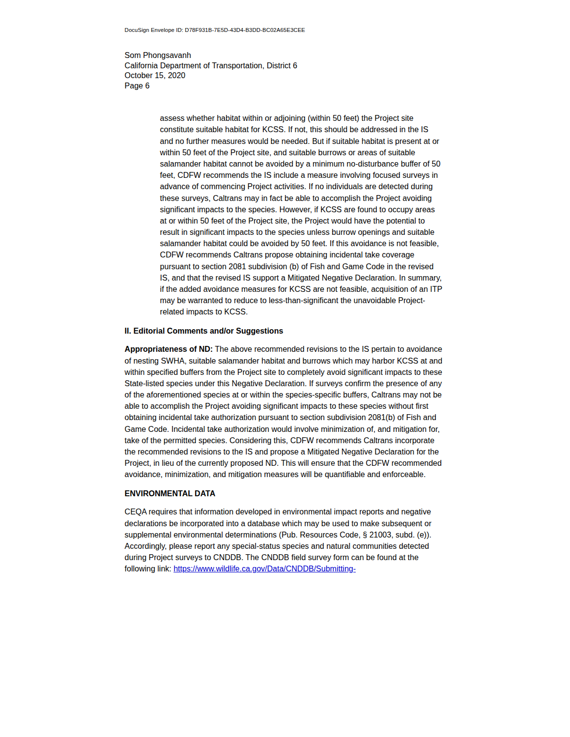DocuSign Envelope ID: D78F931B-7E5D-43D4-B3DD-BC02A65E3CEE
Som Phongsavanh
California Department of Transportation, District 6
October 15, 2020
Page 6
assess whether habitat within or adjoining (within 50 feet) the Project site constitute suitable habitat for KCSS. If not, this should be addressed in the IS and no further measures would be needed. But if suitable habitat is present at or within 50 feet of the Project site, and suitable burrows or areas of suitable salamander habitat cannot be avoided by a minimum no-disturbance buffer of 50 feet, CDFW recommends the IS include a measure involving focused surveys in advance of commencing Project activities. If no individuals are detected during these surveys, Caltrans may in fact be able to accomplish the Project avoiding significant impacts to the species. However, if KCSS are found to occupy areas at or within 50 feet of the Project site, the Project would have the potential to result in significant impacts to the species unless burrow openings and suitable salamander habitat could be avoided by 50 feet. If this avoidance is not feasible, CDFW recommends Caltrans propose obtaining incidental take coverage pursuant to section 2081 subdivision (b) of Fish and Game Code in the revised IS, and that the revised IS support a Mitigated Negative Declaration. In summary, if the added avoidance measures for KCSS are not feasible, acquisition of an ITP may be warranted to reduce to less-than-significant the unavoidable Project-related impacts to KCSS.
II. Editorial Comments and/or Suggestions
Appropriateness of ND: The above recommended revisions to the IS pertain to avoidance of nesting SWHA, suitable salamander habitat and burrows which may harbor KCSS at and within specified buffers from the Project site to completely avoid significant impacts to these State-listed species under this Negative Declaration. If surveys confirm the presence of any of the aforementioned species at or within the species-specific buffers, Caltrans may not be able to accomplish the Project avoiding significant impacts to these species without first obtaining incidental take authorization pursuant to section subdivision 2081(b) of Fish and Game Code. Incidental take authorization would involve minimization of, and mitigation for, take of the permitted species. Considering this, CDFW recommends Caltrans incorporate the recommended revisions to the IS and propose a Mitigated Negative Declaration for the Project, in lieu of the currently proposed ND. This will ensure that the CDFW recommended avoidance, minimization, and mitigation measures will be quantifiable and enforceable.
ENVIRONMENTAL DATA
CEQA requires that information developed in environmental impact reports and negative declarations be incorporated into a database which may be used to make subsequent or supplemental environmental determinations (Pub. Resources Code, § 21003, subd. (e)). Accordingly, please report any special-status species and natural communities detected during Project surveys to CNDDB. The CNDDB field survey form can be found at the following link: https://www.wildlife.ca.gov/Data/CNDDB/Submitting-